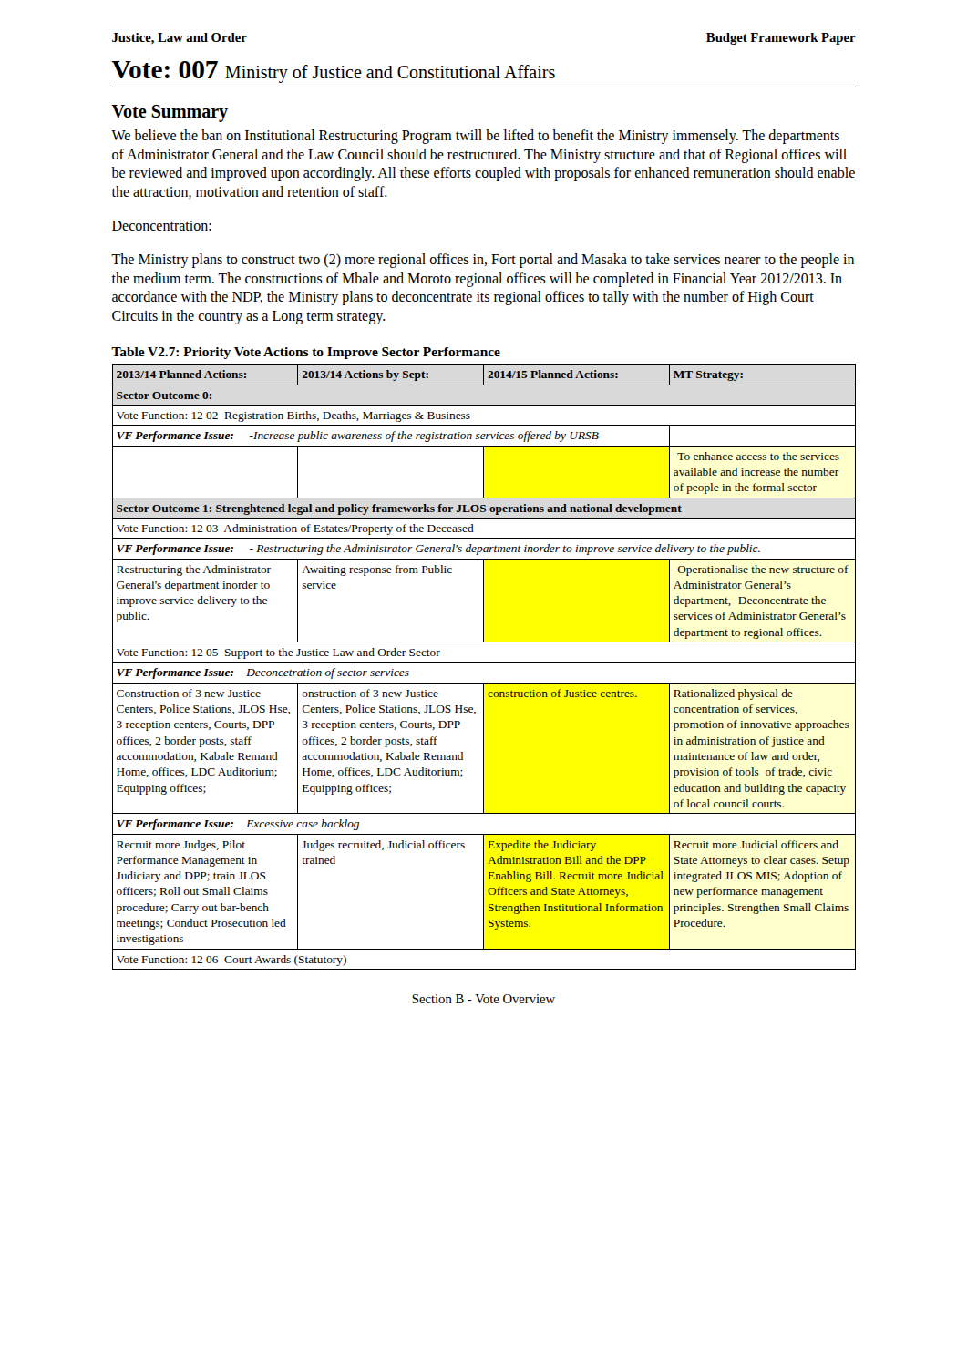Justice, Law and Order Budget Framework Paper
Vote: 007 Ministry of Justice and Constitutional Affairs
Vote Summary
We believe the ban on Institutional Restructuring Program twill be lifted to benefit the Ministry immensely. The departments of Administrator General and the Law Council should be restructured. The Ministry structure and that of Regional offices will be reviewed and improved upon accordingly. All these efforts coupled with proposals for enhanced remuneration should enable the attraction, motivation and retention of staff.
Deconcentration:
The Ministry plans to construct two (2) more regional offices in, Fort portal and Masaka to take services nearer to the people in the medium term. The constructions of Mbale and Moroto regional offices will be completed in Financial Year 2012/2013. In accordance with the NDP, the Ministry plans to deconcentrate its regional offices to tally with the number of High Court Circuits in the country as a Long term strategy.
Table V2.7: Priority Vote Actions to Improve Sector Performance
| 2013/14 Planned Actions: | 2013/14 Actions by Sept: | 2014/15 Planned Actions: | MT Strategy: |
| --- | --- | --- | --- |
| Sector Outcome 0: |
| Vote Function: 12 02 Registration Births, Deaths, Marriages & Business |
| VF Performance Issue: -Increase public awareness of the registration services offered by URSB | |
| | | | -To enhance access to the services available and increase the number of people in the formal sector |
| Sector Outcome 1: Strenghtened legal and policy frameworks for JLOS operations and national development |
| Vote Function: 12 03 Administration of Estates/Property of the Deceased |
| VF Performance Issue: - Restructuring the Administrator General's department inorder to improve service delivery to the public. |
| Restructuring the Administrator General's department inorder to improve service delivery to the public. | Awaiting response from Public service | | -Operationalise the new structure of Administrator General’s department, -Deconcentrate the services of Administrator General’s department to regional offices. |
| Vote Function: 12 05 Support to the Justice Law and Order Sector |
| VF Performance Issue: Deconcetration of sector services |
| Construction of 3 new Justice Centers, Police Stations, JLOS Hse, 3 reception centers, Courts, DPP offices, 2 border posts, staff accommodation, Kabale Remand Home, offices, LDC Auditorium; Equipping offices; | onstruction of 3 new Justice Centers, Police Stations, JLOS Hse, 3 reception centers, Courts, DPP offices, 2 border posts, staff accommodation, Kabale Remand Home, offices, LDC Auditorium; Equipping offices; | construction of Justice centres. | Rationalized physical de-concentration of services, promotion of innovative approaches in administration of justice and maintenance of law and order, provision of tools of trade, civic education and building the capacity of local council courts. |
| VF Performance Issue: Excessive case backlog |
| Recruit more Judges, Pilot Performance Management in Judiciary and DPP; train JLOS officers; Roll out Small Claims procedure; Carry out bar-bench meetings; Conduct Prosecution led investigations | Judges recruited, Judicial officers trained | Expedite the Judiciary Administration Bill and the DPP Enabling Bill. Recruit more Judicial Officers and State Attorneys, Strengthen Institutional Information Systems. | Recruit more Judicial officers and State Attorneys to clear cases. Setup integrated JLOS MIS; Adoption of new performance management principles. Strengthen Small Claims Procedure. |
| Vote Function: 12 06 Court Awards (Statutory) |
Section B - Vote Overview